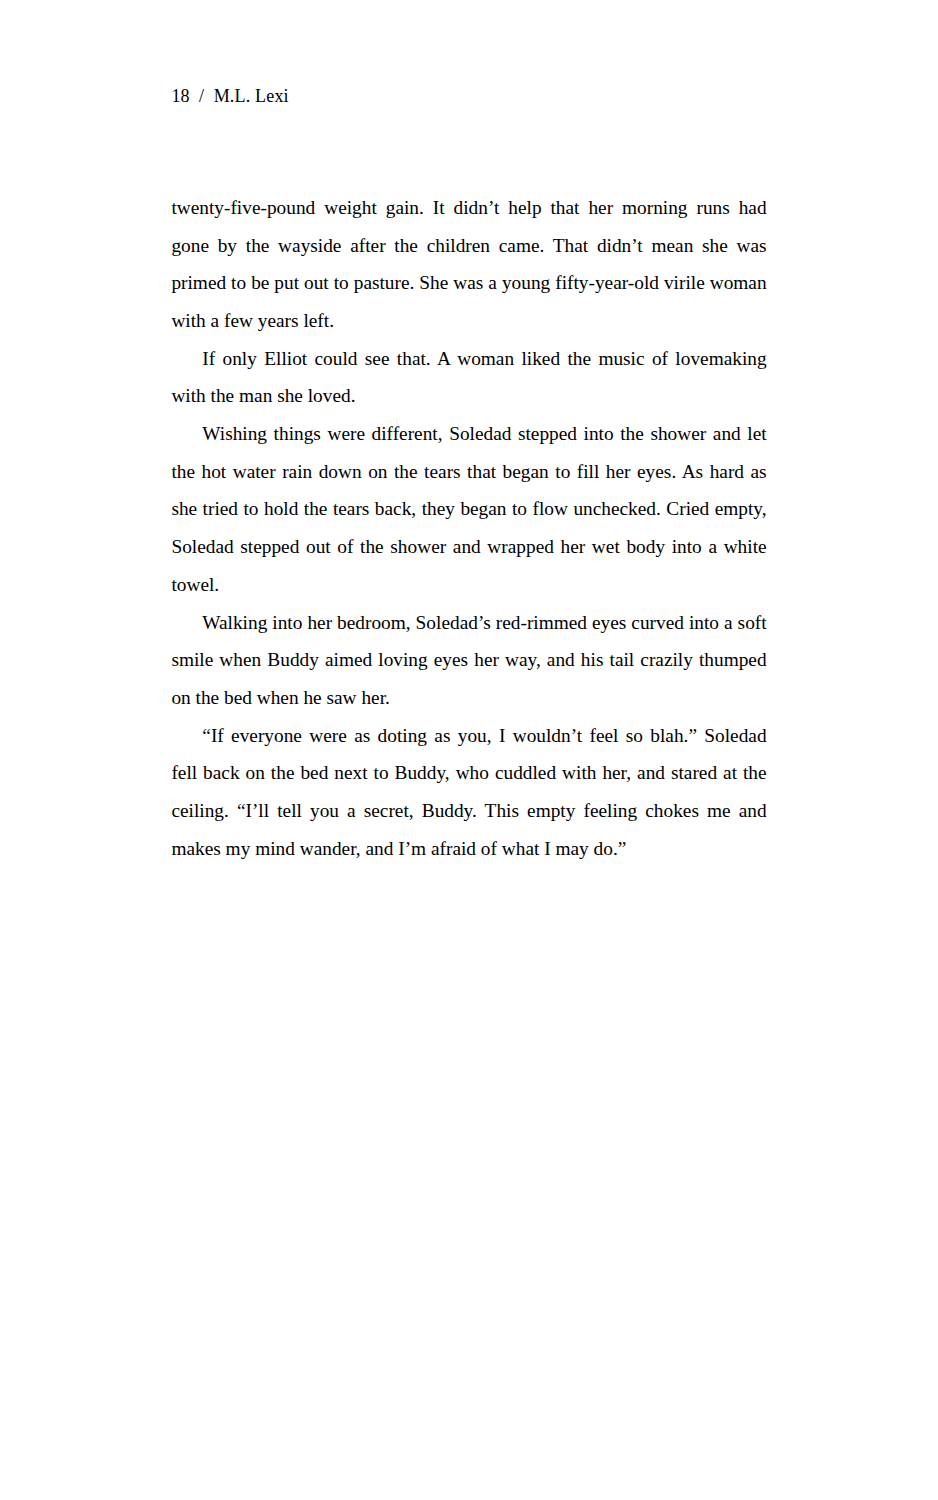18 / M.L. Lexi
twenty-five-pound weight gain. It didn’t help that her morning runs had gone by the wayside after the children came. That didn’t mean she was primed to be put out to pasture. She was a young fifty-year-old virile woman with a few years left.
If only Elliot could see that. A woman liked the music of lovemaking with the man she loved.
Wishing things were different, Soledad stepped into the shower and let the hot water rain down on the tears that began to fill her eyes. As hard as she tried to hold the tears back, they began to flow unchecked. Cried empty, Soledad stepped out of the shower and wrapped her wet body into a white towel.
Walking into her bedroom, Soledad’s red-rimmed eyes curved into a soft smile when Buddy aimed loving eyes her way, and his tail crazily thumped on the bed when he saw her.
“If everyone were as doting as you, I wouldn’t feel so blah.” Soledad fell back on the bed next to Buddy, who cuddled with her, and stared at the ceiling. “I’ll tell you a secret, Buddy. This empty feeling chokes me and makes my mind wander, and I’m afraid of what I may do.”